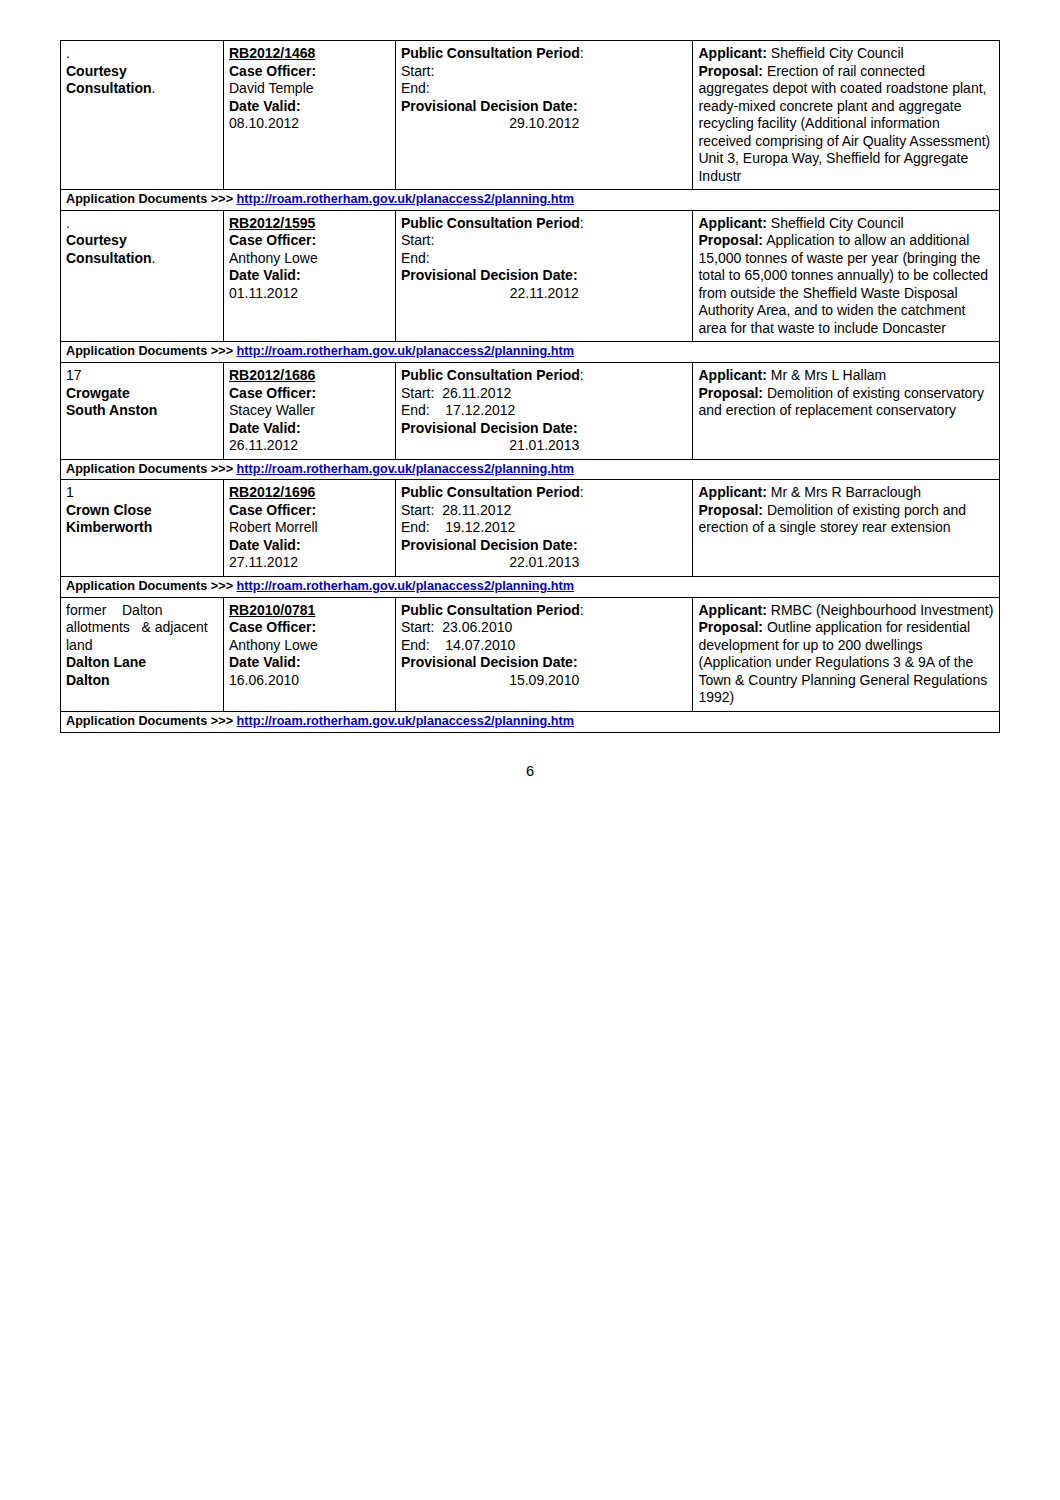| . Courtesy Consultation . | RB2012/1468 Case Officer: David Temple Date Valid: 08.10.2012 | Public Consultation Period : Start: End: Provisional Decision Date: 29.10.2012 | Applicant: Sheffield City Council Proposal: Erection of rail connected aggregates depot with coated roadstone plant, ready-mixed concrete plant and aggregate recycling facility (Additional information received comprising of Air Quality Assessment) Unit 3, Europa Way, Sheffield for Aggregate Industr |
| Application Documents >>> http://roam.rotherham.gov.uk/planaccess2/planning.htm |
| . Courtesy Consultation . | RB2012/1595 Case Officer: Anthony Lowe Date Valid: 01.11.2012 | Public Consultation Period : Start: End: Provisional Decision Date: 22.11.2012 | Applicant: Sheffield City Council Proposal: Application to allow an additional 15,000 tonnes of waste per year (bringing the total to 65,000 tonnes annually) to be collected from outside the Sheffield Waste Disposal Authority Area, and to widen the catchment area for that waste to include Doncaster |
| Application Documents >>> http://roam.rotherham.gov.uk/planaccess2/planning.htm |
| 17 Crowgate South Anston | RB2012/1686 Case Officer: Stacey Waller Date Valid: 26.11.2012 | Public Consultation Period : Start: 26.11.2012 End: 17.12.2012 Provisional Decision Date: 21.01.2013 | Applicant: Mr & Mrs L Hallam Proposal: Demolition of existing conservatory and erection of replacement conservatory |
| Application Documents >>> http://roam.rotherham.gov.uk/planaccess2/planning.htm |
| 1 Crown Close Kimberworth | RB2012/1696 Case Officer: Robert Morrell Date Valid: 27.11.2012 | Public Consultation Period : Start: 28.11.2012 End: 19.12.2012 Provisional Decision Date: 22.01.2013 | Applicant: Mr & Mrs R Barraclough Proposal: Demolition of existing porch and erection of a single storey rear extension |
| Application Documents >>> http://roam.rotherham.gov.uk/planaccess2/planning.htm |
| former Dalton allotments & adjacent land Dalton Lane Dalton | RB2010/0781 Case Officer: Anthony Lowe Date Valid: 16.06.2010 | Public Consultation Period : Start: 23.06.2010 End: 14.07.2010 Provisional Decision Date: 15.09.2010 | Applicant: RMBC (Neighbourhood Investment) Proposal: Outline application for residential development for up to 200 dwellings (Application under Regulations 3 & 9A of the Town & Country Planning General Regulations 1992) |
| Application Documents >>> http://roam.rotherham.gov.uk/planaccess2/planning.htm |
6